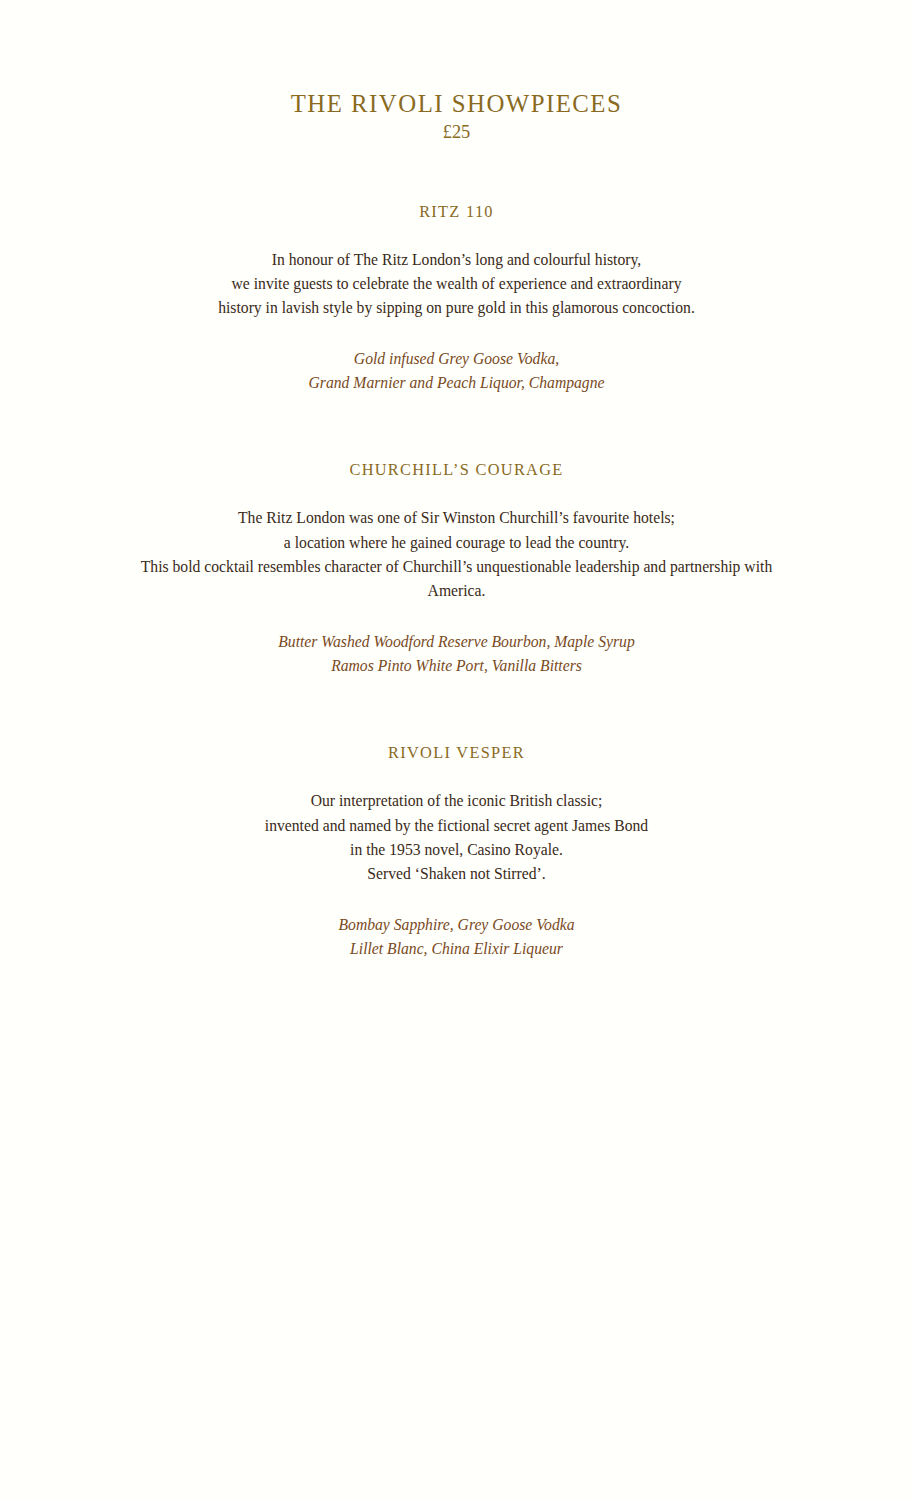The Rivoli Showpieces
£25
Ritz 110
In honour of The Ritz London’s long and colourful history,
we invite guests to celebrate the wealth of experience and extraordinary
history in lavish style by sipping on pure gold in this glamorous concoction.
Gold infused Grey Goose Vodka,
Grand Marnier and Peach Liquor, Champagne
Churchill’s Courage
The Ritz London was one of Sir Winston Churchill’s favourite hotels;
a location where he gained courage to lead the country.
This bold cocktail resembles character of Churchill’s unquestionable leadership and partnership with America.
Butter Washed Woodford Reserve Bourbon, Maple Syrup
Ramos Pinto White Port, Vanilla Bitters
Rivoli Vesper
Our interpretation of the iconic British classic;
invented and named by the fictional secret agent James Bond
in the 1953 novel, Casino Royale.
Served ‘Shaken not Stirred’.
Bombay Sapphire, Grey Goose Vodka
Lillet Blanc, China Elixir Liqueur